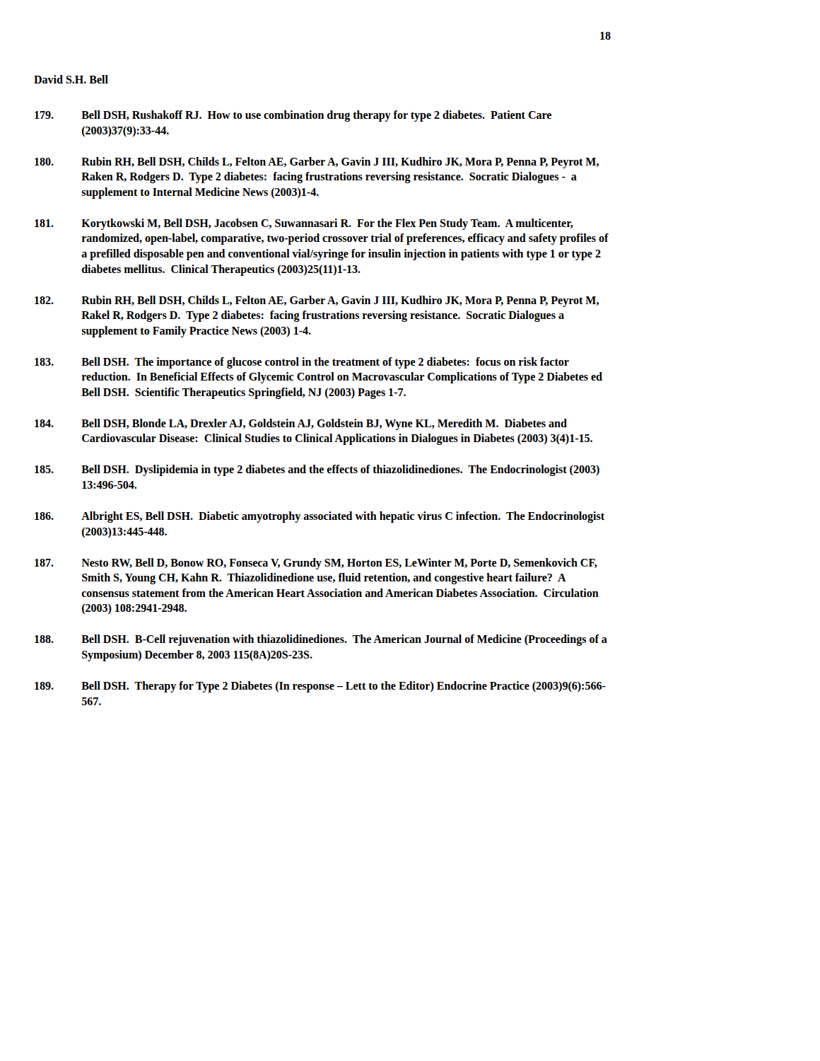18
David S.H. Bell
179. Bell DSH, Rushakoff RJ. How to use combination drug therapy for type 2 diabetes. Patient Care (2003)37(9):33-44.
180. Rubin RH, Bell DSH, Childs L, Felton AE, Garber A, Gavin J III, Kudhiro JK, Mora P, Penna P, Peyrot M, Raken R, Rodgers D. Type 2 diabetes: facing frustrations reversing resistance. Socratic Dialogues - a supplement to Internal Medicine News (2003)1-4.
181. Korytkowski M, Bell DSH, Jacobsen C, Suwannasari R. For the Flex Pen Study Team. A multicenter, randomized, open-label, comparative, two-period crossover trial of preferences, efficacy and safety profiles of a prefilled disposable pen and conventional vial/syringe for insulin injection in patients with type 1 or type 2 diabetes mellitus. Clinical Therapeutics (2003)25(11)1-13.
182. Rubin RH, Bell DSH, Childs L, Felton AE, Garber A, Gavin J III, Kudhiro JK, Mora P, Penna P, Peyrot M, Rakel R, Rodgers D. Type 2 diabetes: facing frustrations reversing resistance. Socratic Dialogues a supplement to Family Practice News (2003) 1-4.
183. Bell DSH. The importance of glucose control in the treatment of type 2 diabetes: focus on risk factor reduction. In Beneficial Effects of Glycemic Control on Macrovascular Complications of Type 2 Diabetes ed Bell DSH. Scientific Therapeutics Springfield, NJ (2003) Pages 1-7.
184. Bell DSH, Blonde LA, Drexler AJ, Goldstein AJ, Goldstein BJ, Wyne KL, Meredith M. Diabetes and Cardiovascular Disease: Clinical Studies to Clinical Applications in Dialogues in Diabetes (2003) 3(4)1-15.
185. Bell DSH. Dyslipidemia in type 2 diabetes and the effects of thiazolidinediones. The Endocrinologist (2003) 13:496-504.
186. Albright ES, Bell DSH. Diabetic amyotrophy associated with hepatic virus C infection. The Endocrinologist (2003)13:445-448.
187. Nesto RW, Bell D, Bonow RO, Fonseca V, Grundy SM, Horton ES, LeWinter M, Porte D, Semenkovich CF, Smith S, Young CH, Kahn R. Thiazolidinedione use, fluid retention, and congestive heart failure? A consensus statement from the American Heart Association and American Diabetes Association. Circulation (2003) 108:2941-2948.
188. Bell DSH. B-Cell rejuvenation with thiazolidinediones. The American Journal of Medicine (Proceedings of a Symposium) December 8, 2003 115(8A)20S-23S.
189. Bell DSH. Therapy for Type 2 Diabetes (In response – Lett to the Editor) Endocrine Practice (2003)9(6):566-567.